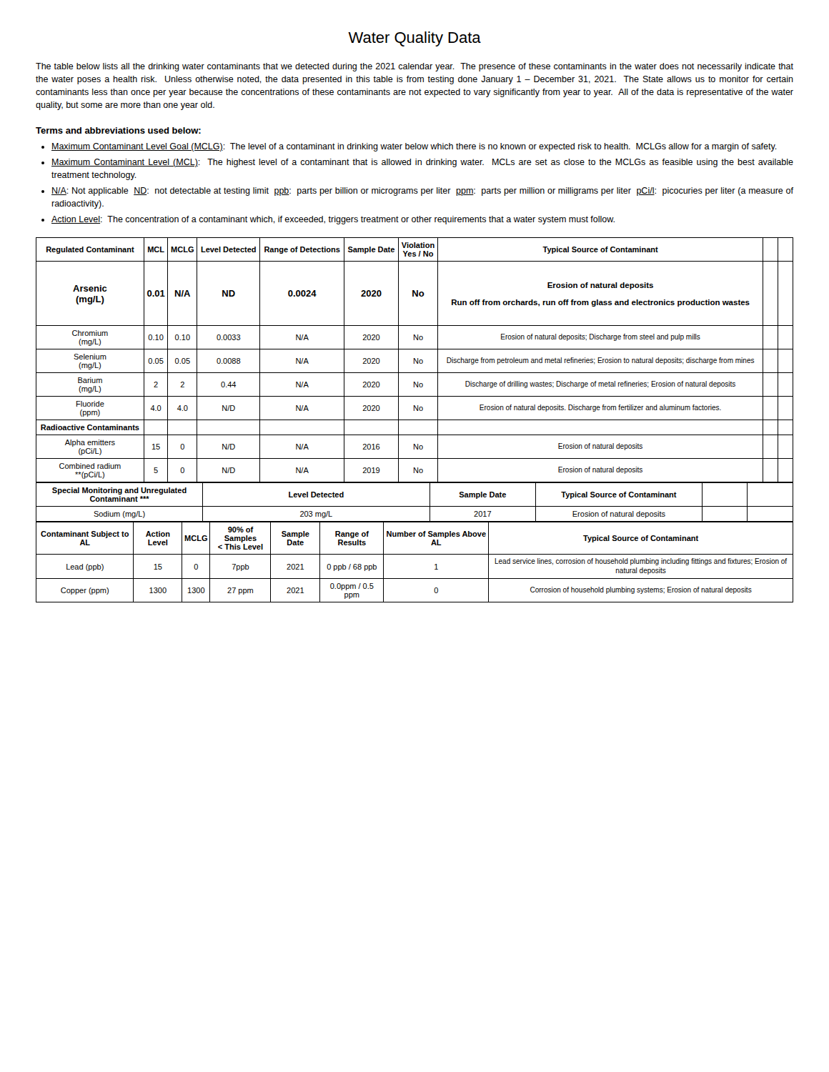Water Quality Data
The table below lists all the drinking water contaminants that we detected during the 2021 calendar year. The presence of these contaminants in the water does not necessarily indicate that the water poses a health risk. Unless otherwise noted, the data presented in this table is from testing done January 1 – December 31, 2021. The State allows us to monitor for certain contaminants less than once per year because the concentrations of these contaminants are not expected to vary significantly from year to year. All of the data is representative of the water quality, but some are more than one year old.
Terms and abbreviations used below:
Maximum Contaminant Level Goal (MCLG): The level of a contaminant in drinking water below which there is no known or expected risk to health. MCLGs allow for a margin of safety.
Maximum Contaminant Level (MCL): The highest level of a contaminant that is allowed in drinking water. MCLs are set as close to the MCLGs as feasible using the best available treatment technology.
N/A: Not applicable ND: not detectable at testing limit ppb: parts per billion or micrograms per liter ppm: parts per million or milligrams per liter pCi/l: picocuries per liter (a measure of radioactivity).
Action Level: The concentration of a contaminant which, if exceeded, triggers treatment or other requirements that a water system must follow.
| Regulated Contaminant | MCL | MCLG | Level Detected | Range of Detections | Sample Date | Violation Yes / No | Typical Source of Contaminant | | |
| --- | --- | --- | --- | --- | --- | --- | --- | --- | --- |
| Arsenic (mg/L) | 0.01 | N/A | ND | 0.0024 | 2020 | No | Erosion of natural deposits Run off from orchards, run off from glass and electronics production wastes | | |
| Chromium (mg/L) | 0.10 | 0.10 | 0.0033 | N/A | 2020 | No | Erosion of natural deposits; Discharge from steel and pulp mills | | |
| Selenium (mg/L) | 0.05 | 0.05 | 0.0088 | N/A | 2020 | No | Discharge from petroleum and metal refineries; Erosion to natural deposits; discharge from mines | | |
| Barium (mg/L) | 2 | 2 | 0.44 | N/A | 2020 | No | Discharge of drilling wastes; Discharge of metal refineries; Erosion of natural deposits | | |
| Fluoride (ppm) | 4.0 | 4.0 | N/D | N/A | 2020 | No | Erosion of natural deposits. Discharge from fertilizer and aluminum factories. | | |
| Radioactive Contaminants | | | | | | | | | |
| Alpha emitters (pCi/L) | 15 | 0 | N/D | N/A | 2016 | No | Erosion of natural deposits | | |
| Combined radium **(pCi/L) | 5 | 0 | N/D | N/A | 2019 | No | Erosion of natural deposits | | |
| Special Monitoring and Unregulated Contaminant *** | Level Detected | Sample Date | Typical Source of Contaminant | | |
| --- | --- | --- | --- | --- | --- |
| Sodium (mg/L) | 203 mg/L | 2017 | Erosion of natural deposits | | |
| Contaminant Subject to AL | Action Level | MCLG | 90% of Samples < This Level | Sample Date | Range of Results | Number of Samples Above AL | Typical Source of Contaminant |
| --- | --- | --- | --- | --- | --- | --- | --- |
| Lead (ppb) | 15 | 0 | 7ppb | 2021 | 0 ppb / 68 ppb | 1 | Lead service lines, corrosion of household plumbing including fittings and fixtures; Erosion of natural deposits |
| Copper (ppm) | 1300 | 1300 | 27 ppm | 2021 | 0.0ppm / 0.5 ppm | 0 | Corrosion of household plumbing systems; Erosion of natural deposits |